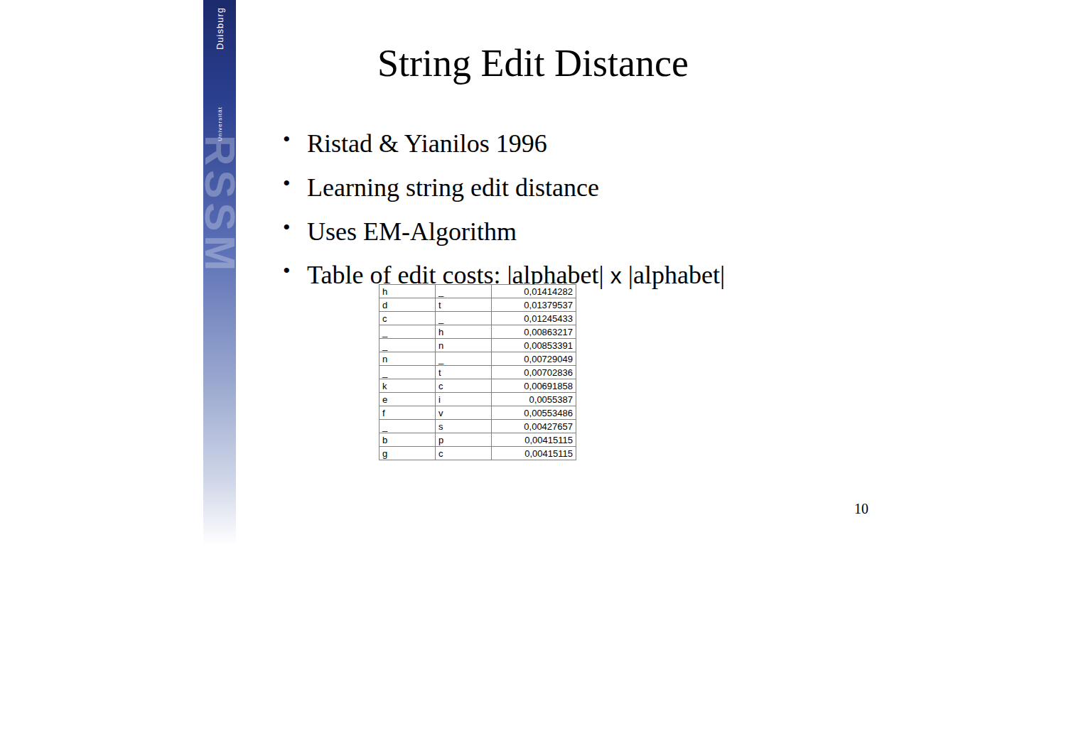Duisburg
Universität
RSSM
String Edit Distance
Ristad & Yianilos 1996
Learning string edit distance
Uses EM-Algorithm
Table of edit costs: |alphabet| x |alphabet|
| h | _ | 0,01414282 |
| d | t | 0,01379537 |
| c | _ | 0,01245433 |
| _ | h | 0,00863217 |
| _ | n | 0,00853391 |
| n | _ | 0,00729049 |
| _ | t | 0,00702836 |
| k | c | 0,00691858 |
| e | i | 0,0055387 |
| f | v | 0,00553486 |
| _ | s | 0,00427657 |
| b | p | 0,00415115 |
| g | c | 0,00415115 |
10